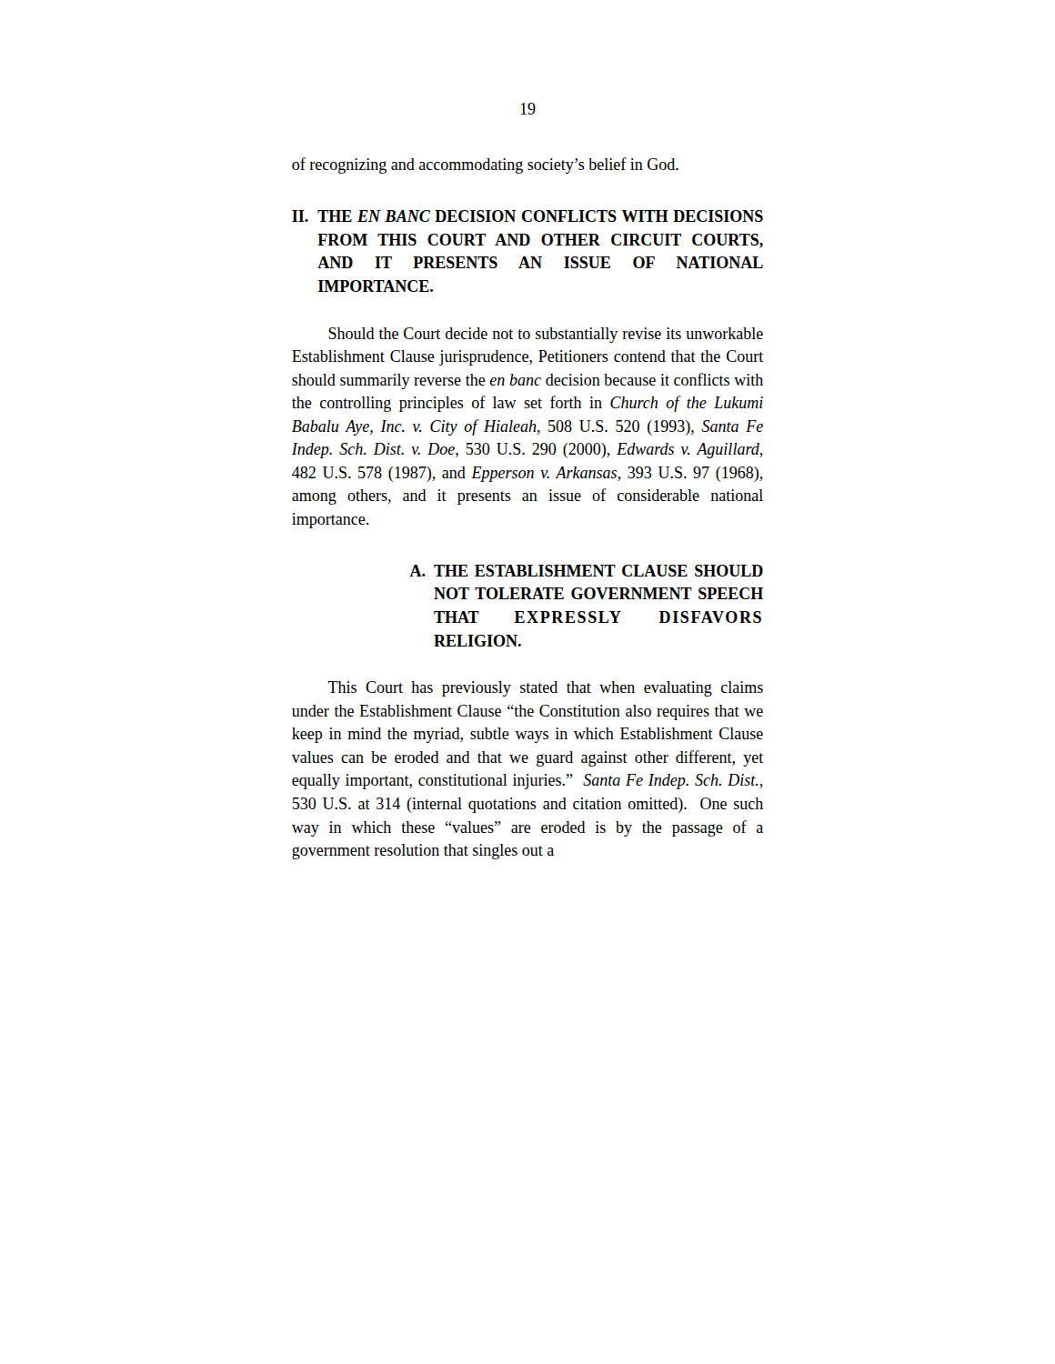19
of recognizing and accommodating society’s belief in God.
II. THE EN BANC DECISION CONFLICTS WITH DECISIONS FROM THIS COURT AND OTHER CIRCUIT COURTS, AND IT PRESENTS AN ISSUE OF NATIONAL IMPORTANCE.
Should the Court decide not to substantially revise its unworkable Establishment Clause jurisprudence, Petitioners contend that the Court should summarily reverse the en banc decision because it conflicts with the controlling principles of law set forth in Church of the Lukumi Babalu Aye, Inc. v. City of Hialeah, 508 U.S. 520 (1993), Santa Fe Indep. Sch. Dist. v. Doe, 530 U.S. 290 (2000), Edwards v. Aguillard, 482 U.S. 578 (1987), and Epperson v. Arkansas, 393 U.S. 97 (1968), among others, and it presents an issue of considerable national importance.
A. THE ESTABLISHMENT CLAUSE SHOULD NOT TOLERATE GOVERNMENT SPEECH THAT EXPRESSLY DISFAVORS RELIGION.
This Court has previously stated that when evaluating claims under the Establishment Clause “the Constitution also requires that we keep in mind the myriad, subtle ways in which Establishment Clause values can be eroded and that we guard against other different, yet equally important, constitutional injuries.” Santa Fe Indep. Sch. Dist., 530 U.S. at 314 (internal quotations and citation omitted). One such way in which these “values” are eroded is by the passage of a government resolution that singles out a